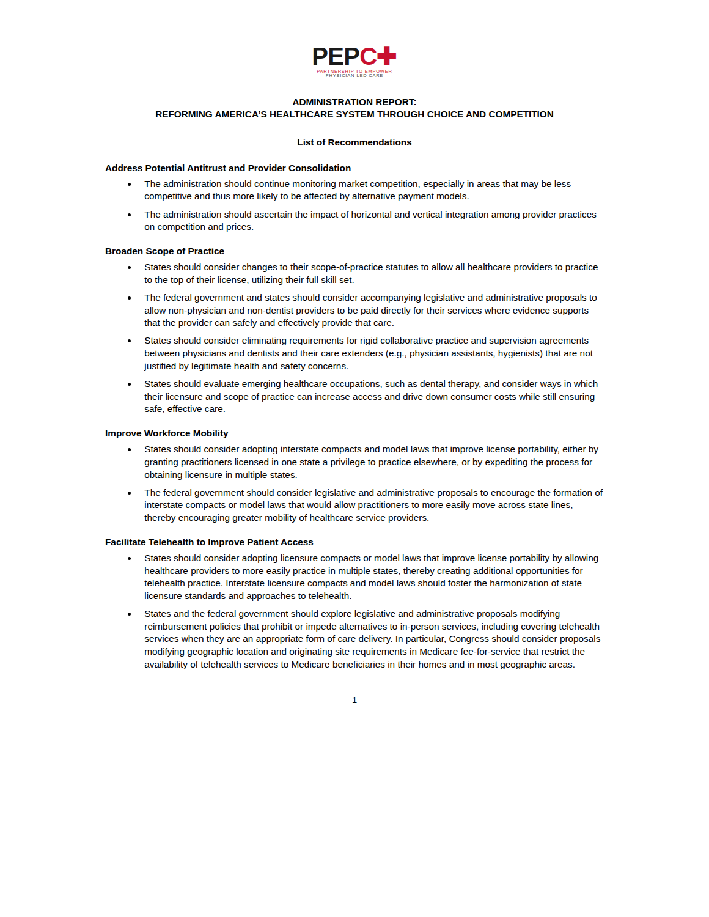PEPC✚
PARTNERSHIP TO EMPOWER
PHYSICIAN-LED CARE
Administration Report:
Reforming America’s Healthcare System Through Choice and Competition
List of Recommendations
Address Potential Antitrust and Provider Consolidation
The administration should continue monitoring market competition, especially in areas that may be less competitive and thus more likely to be affected by alternative payment models.
The administration should ascertain the impact of horizontal and vertical integration among provider practices on competition and prices.
Broaden Scope of Practice
States should consider changes to their scope-of-practice statutes to allow all healthcare providers to practice to the top of their license, utilizing their full skill set.
The federal government and states should consider accompanying legislative and administrative proposals to allow non-physician and non-dentist providers to be paid directly for their services where evidence supports that the provider can safely and effectively provide that care.
States should consider eliminating requirements for rigid collaborative practice and supervision agreements between physicians and dentists and their care extenders (e.g., physician assistants, hygienists) that are not justified by legitimate health and safety concerns.
States should evaluate emerging healthcare occupations, such as dental therapy, and consider ways in which their licensure and scope of practice can increase access and drive down consumer costs while still ensuring safe, effective care.
Improve Workforce Mobility
States should consider adopting interstate compacts and model laws that improve license portability, either by granting practitioners licensed in one state a privilege to practice elsewhere, or by expediting the process for obtaining licensure in multiple states.
The federal government should consider legislative and administrative proposals to encourage the formation of interstate compacts or model laws that would allow practitioners to more easily move across state lines, thereby encouraging greater mobility of healthcare service providers.
Facilitate Telehealth to Improve Patient Access
States should consider adopting licensure compacts or model laws that improve license portability by allowing healthcare providers to more easily practice in multiple states, thereby creating additional opportunities for telehealth practice. Interstate licensure compacts and model laws should foster the harmonization of state licensure standards and approaches to telehealth.
States and the federal government should explore legislative and administrative proposals modifying reimbursement policies that prohibit or impede alternatives to in-person services, including covering telehealth services when they are an appropriate form of care delivery. In particular, Congress should consider proposals modifying geographic location and originating site requirements in Medicare fee-for-service that restrict the availability of telehealth services to Medicare beneficiaries in their homes and in most geographic areas.
1